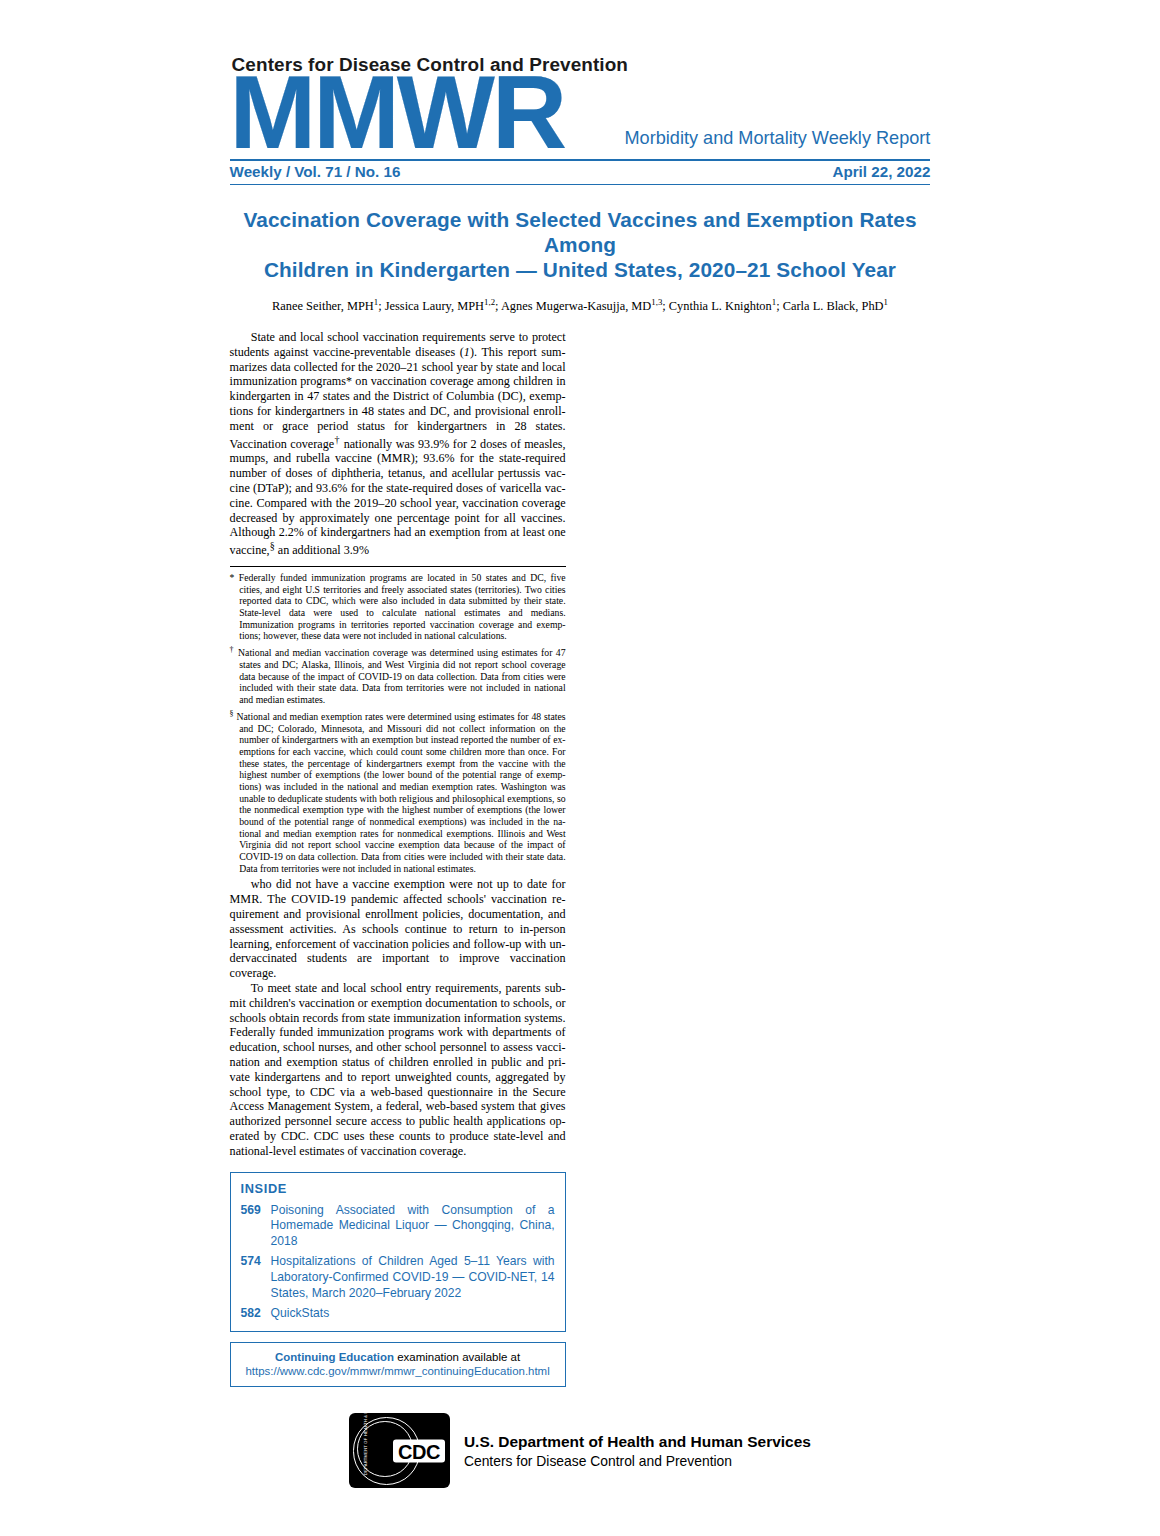Centers for Disease Control and Prevention
MMWR
Morbidity and Mortality Weekly Report
Weekly / Vol. 71 / No. 16
April 22, 2022
Vaccination Coverage with Selected Vaccines and Exemption Rates Among
Children in Kindergarten — United States, 2020–21 School Year
Ranee Seither, MPH1; Jessica Laury, MPH1,2; Agnes Mugerwa-Kasujja, MD1,3; Cynthia L. Knighton1; Carla L. Black, PhD1
State and local school vaccination requirements serve to protect students against vaccine-preventable diseases (1). This report summarizes data collected for the 2020–21 school year by state and local immunization programs* on vaccination coverage among children in kindergarten in 47 states and the District of Columbia (DC), exemptions for kindergartners in 48 states and DC, and provisional enrollment or grace period status for kindergartners in 28 states. Vaccination coverage† nationally was 93.9% for 2 doses of measles, mumps, and rubella vaccine (MMR); 93.6% for the state-required number of doses of diphtheria, tetanus, and acellular pertussis vaccine (DTaP); and 93.6% for the state-required doses of varicella vaccine. Compared with the 2019–20 school year, vaccination coverage decreased by approximately one percentage point for all vaccines. Although 2.2% of kindergartners had an exemption from at least one vaccine,§ an additional 3.9%
* Federally funded immunization programs are located in 50 states and DC, five cities, and eight U.S territories and freely associated states (territories). Two cities reported data to CDC, which were also included in data submitted by their state. State-level data were used to calculate national estimates and medians. Immunization programs in territories reported vaccination coverage and exemptions; however, these data were not included in national calculations.
† National and median vaccination coverage was determined using estimates for 47 states and DC; Alaska, Illinois, and West Virginia did not report school coverage data because of the impact of COVID-19 on data collection. Data from cities were included with their state data. Data from territories were not included in national and median estimates.
§ National and median exemption rates were determined using estimates for 48 states and DC; Colorado, Minnesota, and Missouri did not collect information on the number of kindergartners with an exemption but instead reported the number of exemptions for each vaccine, which could count some children more than once. For these states, the percentage of kindergartners exempt from the vaccine with the highest number of exemptions (the lower bound of the potential range of exemptions) was included in the national and median exemption rates. Washington was unable to deduplicate students with both religious and philosophical exemptions, so the nonmedical exemption type with the highest number of exemptions (the lower bound of the potential range of nonmedical exemptions) was included in the national and median exemption rates for nonmedical exemptions. Illinois and West Virginia did not report school vaccine exemption data because of the impact of COVID-19 on data collection. Data from cities were included with their state data. Data from territories were not included in national estimates.
who did not have a vaccine exemption were not up to date for MMR. The COVID-19 pandemic affected schools' vaccination requirement and provisional enrollment policies, documentation, and assessment activities. As schools continue to return to in-person learning, enforcement of vaccination policies and follow-up with undervaccinated students are important to improve vaccination coverage.
To meet state and local school entry requirements, parents submit children's vaccination or exemption documentation to schools, or schools obtain records from state immunization information systems. Federally funded immunization programs work with departments of education, school nurses, and other school personnel to assess vaccination and exemption status of children enrolled in public and private kindergartens and to report unweighted counts, aggregated by school type, to CDC via a web-based questionnaire in the Secure Access Management System, a federal, web-based system that gives authorized personnel secure access to public health applications operated by CDC. CDC uses these counts to produce state-level and national-level estimates of vaccination coverage.
INSIDE
| 569 | Poisoning Associated with Consumption of a Homemade Medicinal Liquor — Chongqing, China, 2018 |
| 574 | Hospitalizations of Children Aged 5–11 Years with Laboratory-Confirmed COVID-19 — COVID-NET, 14 States, March 2020–February 2022 |
| 582 | QuickStats |
Continuing Education examination available at
https://www.cdc.gov/mmwr/mmwr_continuingEducation.html
DEPARTMENT OF HEALTH & HUMAN SERVICES
CDC
U.S. Department of Health and Human Services
Centers for Disease Control and Prevention